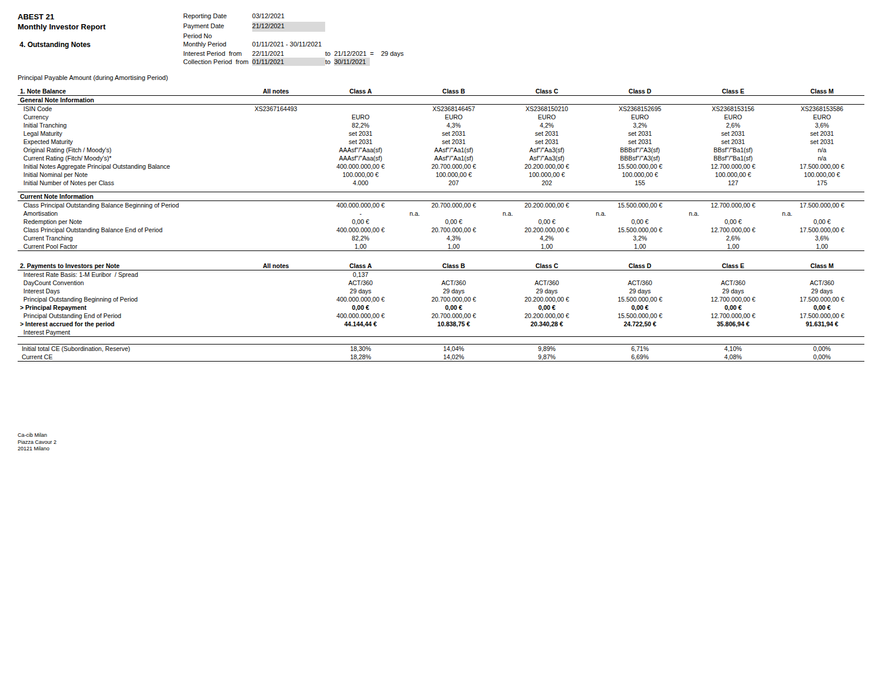| ABEST 21 | | Reporting Date | 03/12/2021 | | | |
| Monthly Investor Report | | Payment Date | 21/12/2021 | | | |
| | | Period No | | | | |
| 4. Outstanding Notes | | Monthly Period | 01/11/2021 - 30/11/2021 | | | |
| | | Interest Period from | 22/11/2021 | to | 21/12/2021 | = 29 days |
| | | Collection Period from | 01/11/2021 | to | 30/11/2021 | |
Principal Payable Amount (during Amortising Period)
| 1. Note Balance | All notes | Class A | Class B | Class C | Class D | Class E | Class M |
| --- | --- | --- | --- | --- | --- | --- | --- |
| General Note Information |
| ISIN Code | XS2367164493 | | XS2368146457 | XS2368150210 | XS2368152695 | XS2368153156 | XS2368153586 |
| Currency | | EURO | EURO | EURO | EURO | EURO | EURO |
| Initial Tranching | | 82,2% | 4,3% | 4,2% | 3,2% | 2,6% | 3,6% |
| Legal Maturity | | set 2031 | set 2031 | set 2031 | set 2031 | set 2031 | set 2031 |
| Expected Maturity | | set 2031 | set 2031 | set 2031 | set 2031 | set 2031 | set 2031 |
| Original Rating (Fitch / Moody's) | | AAAsf"/"Aaa(sf) | AAsf"/"Aa1(sf) | Asf"/"Aa3(sf) | BBBsf"/"A3(sf) | BBsf"/"Ba1(sf) | n/a |
| Current Rating (Fitch/ Moody's)* | | AAAsf"/"Aaa(sf) | AAsf"/"Aa1(sf) | Asf"/"Aa3(sf) | BBBsf"/"A3(sf) | BBsf"/"Ba1(sf) | n/a |
| Initial Notes Aggregate Principal Outstanding Balance | | 400.000.000,00 € | 20.700.000,00 € | 20.200.000,00 € | 15.500.000,00 € | 12.700.000,00 € | 17.500.000,00 € |
| Initial Nominal per Note | | 100.000,00 € | 100.000,00 € | 100.000,00 € | 100.000,00 € | 100.000,00 € | 100.000,00 € |
| Initial Number of Notes per Class | | 4.000 | 207 | 202 | 155 | 127 | 175 |
| Current Note Information |
| Class Principal Outstanding Balance Beginning of Period | | 400.000.000,00 € | 20.700.000,00 € | 20.200.000,00 € | 15.500.000,00 € | 12.700.000,00 € | 17.500.000,00 € |
| Amortisation | | - | n.a. | n.a. | n.a. | n.a. | n.a. |
| Redemption per Note | | 0,00 € | 0,00 € | 0,00 € | 0,00 € | 0,00 € | 0,00 € |
| Class Principal Outstanding Balance End of Period | | 400.000.000,00 € | 20.700.000,00 € | 20.200.000,00 € | 15.500.000,00 € | 12.700.000,00 € | 17.500.000,00 € |
| Current Tranching | | 82,2% | 4,3% | 4,2% | 3,2% | 2,6% | 3,6% |
| Current Pool Factor | | 1,00 | 1,00 | 1,00 | 1,00 | 1,00 | 1,00 |
| 2. Payments to Investors per Note | All notes | Class A | Class B | Class C | Class D | Class E | Class M |
| --- | --- | --- | --- | --- | --- | --- | --- |
| Interest Rate Basis: 1-M Euribor / Spread | | 0,137 | | | | | |
| DayCount Convention | | ACT/360 | ACT/360 | ACT/360 | ACT/360 | ACT/360 | ACT/360 |
| Interest Days | | 29 days | 29 days | 29 days | 29 days | 29 days | 29 days |
| Principal Outstanding Beginning of Period | | 400.000.000,00 € | 20.700.000,00 € | 20.200.000,00 € | 15.500.000,00 € | 12.700.000,00 € | 17.500.000,00 € |
| > Principal Repayment | | 0,00 € | 0,00 € | 0,00 € | 0,00 € | 0,00 € | 0,00 € |
| Principal Outstanding End of Period | | 400.000.000,00 € | 20.700.000,00 € | 20.200.000,00 € | 15.500.000,00 € | 12.700.000,00 € | 17.500.000,00 € |
| > Interest accrued for the period | | 44.144,44 € | 10.838,75 € | 20.340,28 € | 24.722,50 € | 35.806,94 € | 91.631,94 € |
| Interest Payment | | | | | | | |
| Initial total CE (Subordination, Reserve) | | 18,30% | 14,04% | 9,89% | 6,71% | 4,10% | 0,00% |
| Current CE | | 18,28% | 14,02% | 9,87% | 6,69% | 4,08% | 0,00% |
Ca-cib Milan
Piazza Cavour 2
20121 Milano